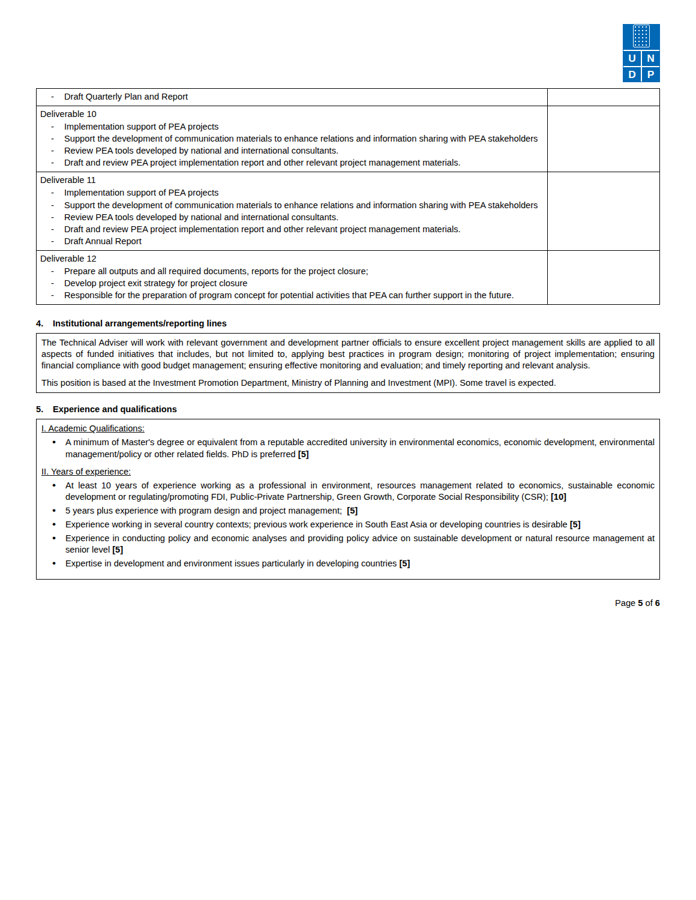UN
DP
| Draft Quarterly Plan and Report | |
| Deliverable 10 Implementation support of PEA projects Support the development of communication materials to enhance relations and information sharing with PEA stakeholders Review PEA tools developed by national and international consultants. Draft and review PEA project implementation report and other relevant project management materials. | |
| Deliverable 11 Implementation support of PEA projects Support the development of communication materials to enhance relations and information sharing with PEA stakeholders Review PEA tools developed by national and international consultants. Draft and review PEA project implementation report and other relevant project management materials. Draft Annual Report | |
| Deliverable 12 Prepare all outputs and all required documents, reports for the project closure; Develop project exit strategy for project closure Responsible for the preparation of program concept for potential activities that PEA can further support in the future. | |
4. Institutional arrangements/reporting lines
The Technical Adviser will work with relevant government and development partner officials to ensure excellent project management skills are applied to all aspects of funded initiatives that includes, but not limited to, applying best practices in program design; monitoring of project implementation; ensuring financial compliance with good budget management; ensuring effective monitoring and evaluation; and timely reporting and relevant analysis.
This position is based at the Investment Promotion Department, Ministry of Planning and Investment (MPI). Some travel is expected.
5. Experience and qualifications
I. Academic Qualifications:
A minimum of Master's degree or equivalent from a reputable accredited university in environmental economics, economic development, environmental management/policy or other related fields. PhD is preferred [5]
II. Years of experience:
At least 10 years of experience working as a professional in environment, resources management related to economics, sustainable economic development or regulating/promoting FDI, Public-Private Partnership, Green Growth, Corporate Social Responsibility (CSR); [10]
5 years plus experience with program design and project management; [5]
Experience working in several country contexts; previous work experience in South East Asia or developing countries is desirable [5]
Experience in conducting policy and economic analyses and providing policy advice on sustainable development or natural resource management at senior level [5]
Expertise in development and environment issues particularly in developing countries [5]
Page 5 of 6